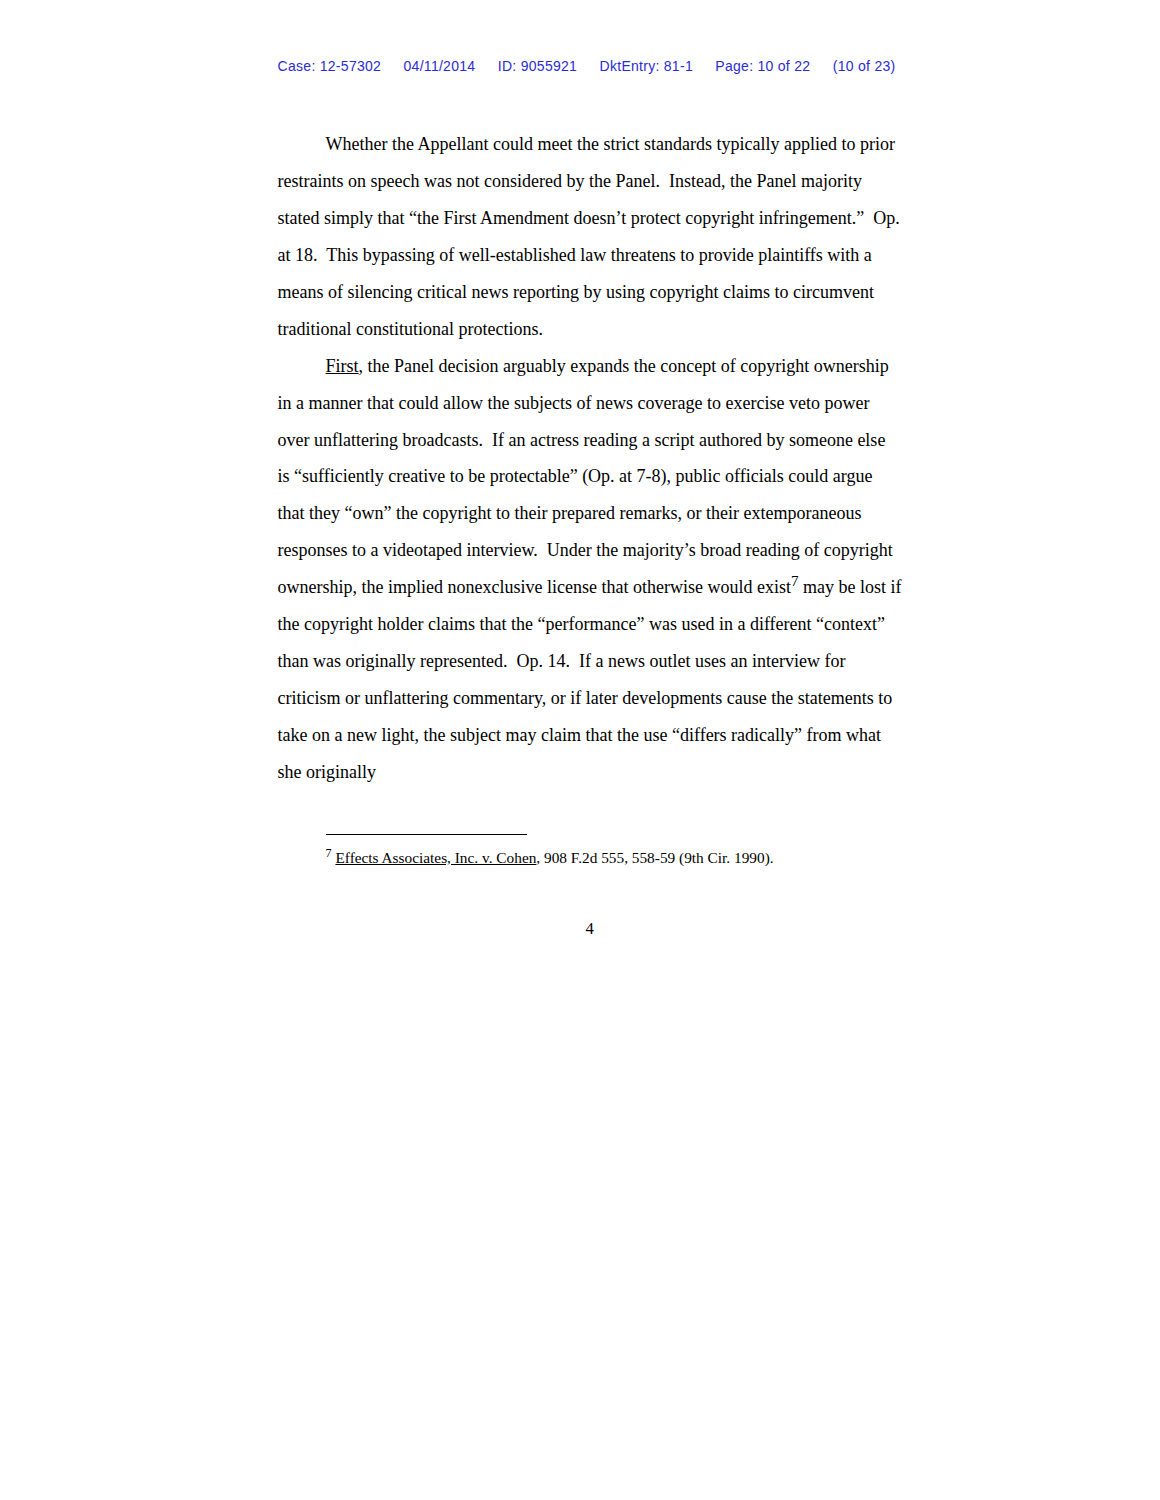Case: 12-5730204/11/2014 ID: 9055921 DktEntry: 81-1 Page: 10 of 22(10 of 23)
Whether the Appellant could meet the strict standards typically applied to prior restraints on speech was not considered by the Panel. Instead, the Panel majority stated simply that “the First Amendment doesn’t protect copyright infringement.” Op. at 18. This bypassing of well-established law threatens to provide plaintiffs with a means of silencing critical news reporting by using copyright claims to circumvent traditional constitutional protections.
First, the Panel decision arguably expands the concept of copyright ownership in a manner that could allow the subjects of news coverage to exercise veto power over unflattering broadcasts. If an actress reading a script authored by someone else is “sufficiently creative to be protectable” (Op. at 7-8), public officials could argue that they “own” the copyright to their prepared remarks, or their extemporaneous responses to a videotaped interview. Under the majority’s broad reading of copyright ownership, the implied nonexclusive license that otherwise would exist7 may be lost if the copyright holder claims that the “performance” was used in a different “context” than was originally represented. Op. 14. If a news outlet uses an interview for criticism or unflattering commentary, or if later developments cause the statements to take on a new light, the subject may claim that the use “differs radically” from what she originally
7 Effects Associates, Inc. v. Cohen, 908 F.2d 555, 558-59 (9th Cir. 1990).
4